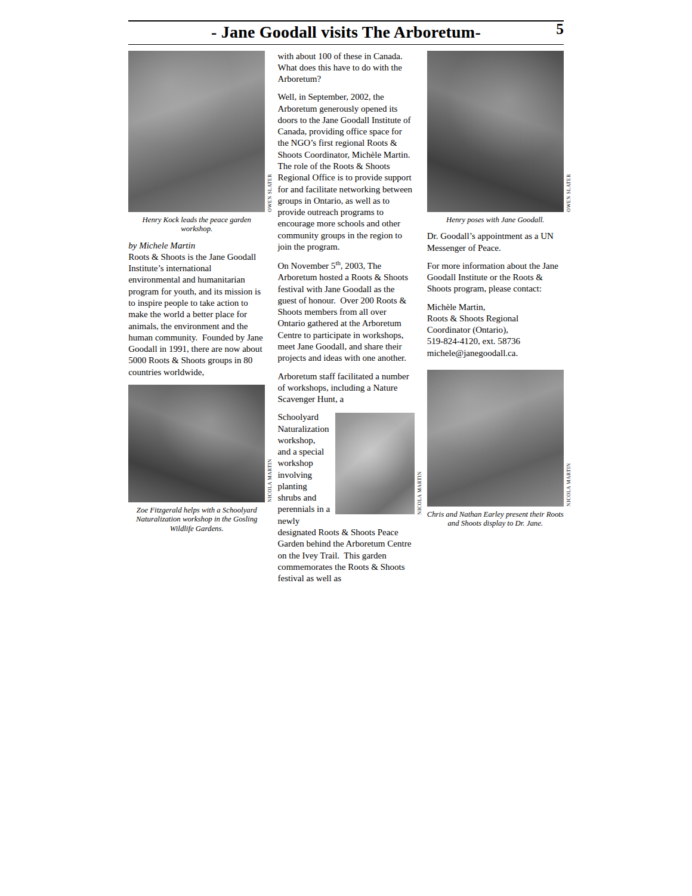- Jane Goodall visits The Arboretum-
5
OWEN SLATER
Henry Kock leads the peace garden workshop.
by Michele Martin
Roots & Shoots is the Jane Goodall Institute’s international environmental and humanitarian program for youth, and its mission is to inspire people to take action to make the world a better place for animals, the environment and the human community. Founded by Jane Goodall in 1991, there are now about 5000 Roots & Shoots groups in 80 countries worldwide,
NICOLA MARTIN
Zoe Fitzgerald helps with a Schoolyard Naturalization workshop in the Gosling Wildlife Gardens.
with about 100 of these in Canada. What does this have to do with the Arboretum?
Well, in September, 2002, the Arboretum generously opened its doors to the Jane Goodall Institute of Canada, providing office space for the NGO’s first regional Roots & Shoots Coordinator, Michèle Martin. The role of the Roots & Shoots Regional Office is to provide support for and facilitate networking between groups in Ontario, as well as to provide outreach programs to encourage more schools and other community groups in the region to join the program.
On November 5th, 2003, The Arboretum hosted a Roots & Shoots festival with Jane Goodall as the guest of honour. Over 200 Roots & Shoots members from all over Ontario gathered at the Arboretum Centre to participate in workshops, meet Jane Goodall, and share their projects and ideas with one another.
Arboretum staff facilitated a number of workshops, including a Nature Scavenger Hunt, a
NICOLA MARTIN
Schoolyard Naturalization workshop, and a special workshop involving planting shrubs and perennials in a newly designated Roots & Shoots Peace Garden behind the Arboretum Centre on the Ivey Trail. This garden commemorates the Roots & Shoots festival as well as
OWEN SLATER
Henry poses with Jane Goodall.
Dr. Goodall’s appointment as a UN Messenger of Peace.
For more information about the Jane Goodall Institute or the Roots & Shoots program, please contact:
Michèle Martin,
Roots & Shoots Regional
Coordinator (Ontario),
519-824-4120, ext. 58736
michele@janegoodall.ca.
NICOLA MARTIN
Chris and Nathan Earley present their Roots and Shoots display to Dr. Jane.